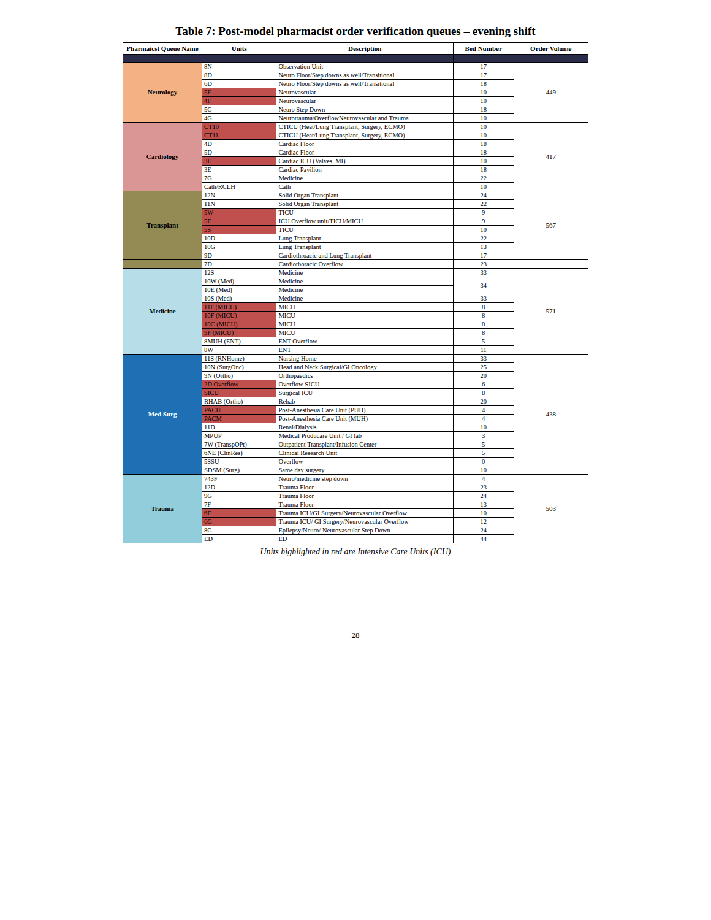Table 7: Post-model pharmacist order verification queues – evening shift
| Pharmaicst Queue Name | Units | Description | Bed Number | Order Volume |
| --- | --- | --- | --- | --- |
| Neurology | 8N | Observation Unit | 17 | 449 |
| 8D | Neuro Floor/Step downs as well/Transitional | 17 |
| 6D | Neuro Floor/Step downs as well/Transitional | 18 |
| 5F | Neurovascular | 10 |
| 4F | Neurovascular | 10 |
| 5G | Neuro Step Down | 18 |
| 4G | Neurotrauma/OverflowNeurovascular and Trauma | 10 |
| Cardiology | CT10 | CTICU (Heat/Lung Transplant, Surgery, ECMO) | 10 | 417 |
| CT11 | CTICU (Heat/Lung Transplant, Surgery, ECMO) | 10 |
| 4D | Cardiac Floor | 18 |
| 5D | Cardiac Floor | 18 |
| 3F | Cardiac ICU (Valves, MI) | 10 |
| 3E | Cardiac Pavilion | 18 |
| 7G | Medicine | 22 |
| Cath/RCLH | Cath | 10 |
| Transplant | 12N | Solid Organ Transplant | 24 | 567 |
| 11N | Solid Organ Transplant | 22 |
| 5W | TICU | 9 |
| 5E | ICU Overflow unit/TICU/MICU | 9 |
| 5S | TICU | 10 |
| 10D | Lung Transplant | 22 |
| 10G | Lung Transplant | 13 |
| 9D | Cardiothroacic and Lung Transplant | 17 |
| | 7D | Cardiothoracic Overflow | 23 | |
| Medicine | 12S | Medicine | 33 | 571 |
| 10W (Med) | Medicine | 34 |
| 10E (Med) | Medicine |
| 10S (Med) | Medicine | 33 |
| 11F (MICU) | MICU | 8 |
| 10F (MICU) | MICU | 8 |
| 10C (MICU) | MICU | 8 |
| 9F (MICU) | MICU | 8 |
| 8MUH (ENT) | ENT Overflow | 5 |
| 8W | ENT | 11 |
| Med Surg | 11S (RNHome) | Nursing Home | 33 | 438 |
| 10N (SurgOnc) | Head and Neck Surgical/GI Oncology | 25 |
| 9N (Ortho) | Orthopaedics | 20 |
| 2D Overflow | Overflow SICU | 6 |
| SICU | Surgical ICU | 8 |
| RHAB (Ortho) | Rehab | 20 |
| PACU | Post-Anesthesia Care Unit (PUH) | 4 |
| PACM | Post-Anesthesia Care Unit (MUH) | 4 |
| 11D | Renal/Dialysis | 10 |
| MPUP | Medical Producare Unit / GI lab | 3 |
| 7W (TranspOPt) | Outpatient Transplant/Infusion Center | 5 |
| 6NE (ClinRes) | Clinical Research Unit | 5 |
| 5SSU | Overflow | 0 |
| SDSM (Surg) | Same day surgery | 10 |
| Trauma | 743F | Neuro/medicine step down | 4 | 503 |
| 12D | Trauma Floor | 23 |
| 9G | Trauma Floor | 24 |
| 7F | Trauma Floor | 13 |
| 6F | Trauma ICU/GI Surgery/Neurovascular Overflow | 10 |
| 6G | Trauma ICU/ GI Surgery/Neurovascular Overflow | 12 |
| 8G | Epilepsy/Neuro/ Neurovascular Step Down | 24 |
| ED | ED | 44 |
Units highlighted in red are Intensive Care Units (ICU)
28